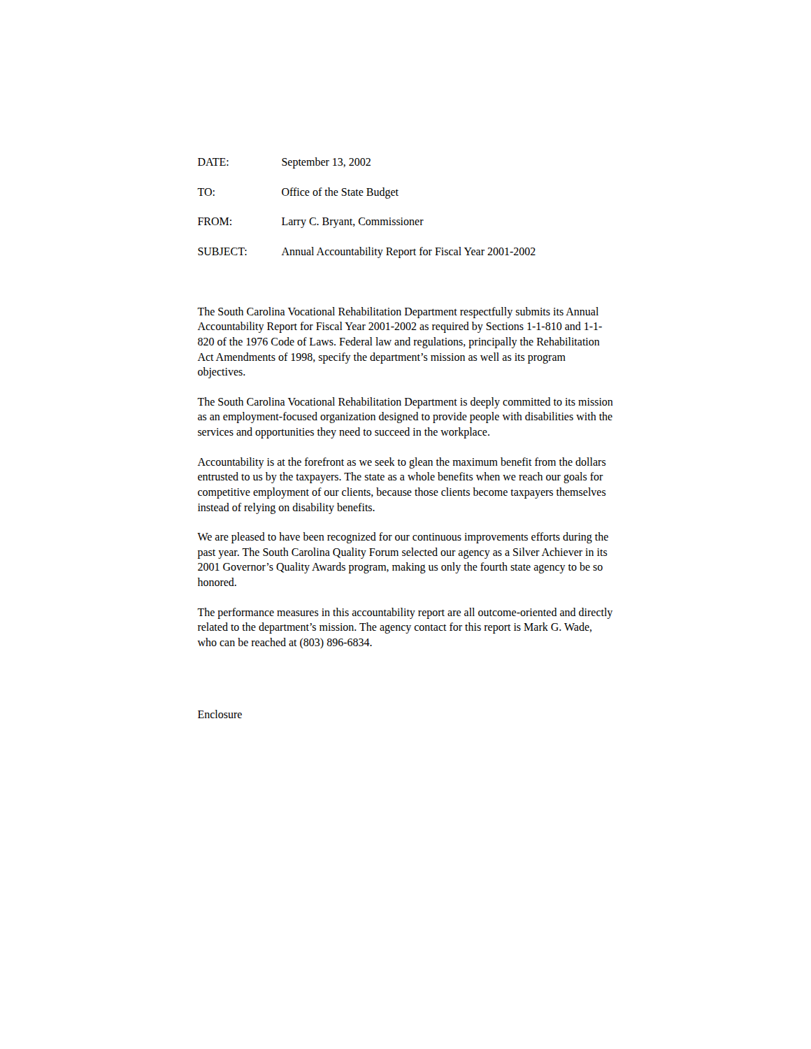| DATE: | September 13, 2002 |
| TO: | Office of the State Budget |
| FROM: | Larry C. Bryant, Commissioner |
| SUBJECT: | Annual Accountability Report for Fiscal Year 2001-2002 |
The South Carolina Vocational Rehabilitation Department respectfully submits its Annual Accountability Report for Fiscal Year 2001-2002 as required by Sections 1-1-810 and 1-1-820 of the 1976 Code of Laws. Federal law and regulations, principally the Rehabilitation Act Amendments of 1998, specify the department’s mission as well as its program objectives.
The South Carolina Vocational Rehabilitation Department is deeply committed to its mission as an employment-focused organization designed to provide people with disabilities with the services and opportunities they need to succeed in the workplace.
Accountability is at the forefront as we seek to glean the maximum benefit from the dollars entrusted to us by the taxpayers. The state as a whole benefits when we reach our goals for competitive employment of our clients, because those clients become taxpayers themselves instead of relying on disability benefits.
We are pleased to have been recognized for our continuous improvements efforts during the past year. The South Carolina Quality Forum selected our agency as a Silver Achiever in its 2001 Governor’s Quality Awards program, making us only the fourth state agency to be so honored.
The performance measures in this accountability report are all outcome-oriented and directly related to the department’s mission. The agency contact for this report is Mark G. Wade, who can be reached at (803) 896-6834.
Enclosure